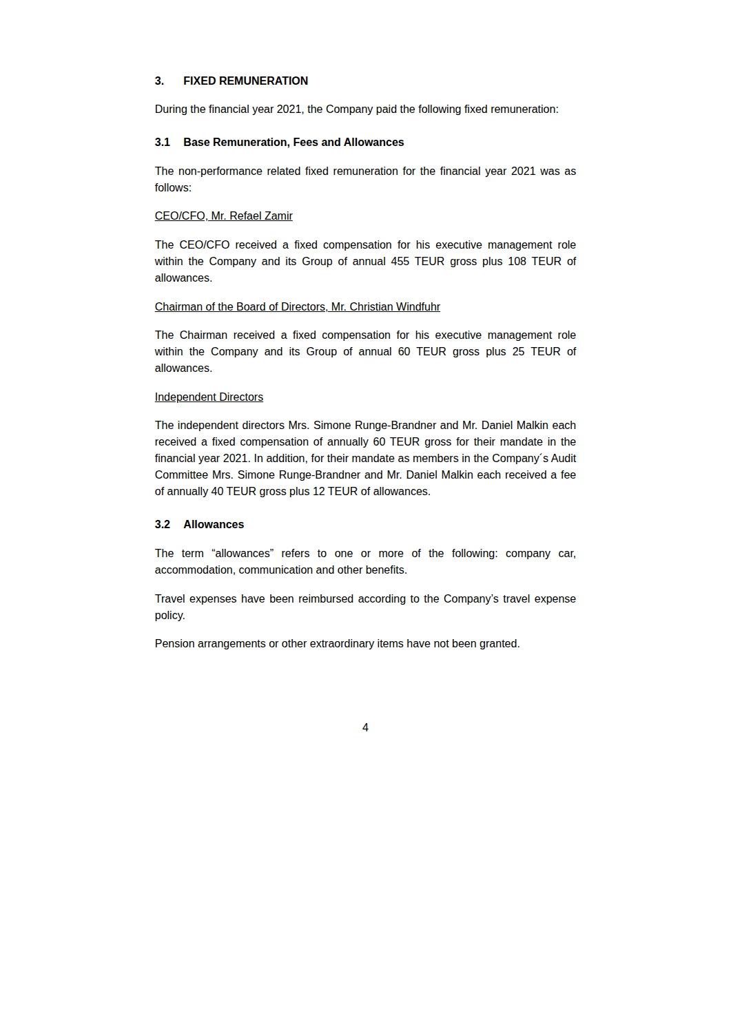3. Fixed Remuneration
During the financial year 2021, the Company paid the following fixed remuneration:
3.1 Base Remuneration, Fees and Allowances
The non-performance related fixed remuneration for the financial year 2021 was as follows:
CEO/CFO, Mr. Refael Zamir
The CEO/CFO received a fixed compensation for his executive management role within the Company and its Group of annual 455 TEUR gross plus 108 TEUR of allowances.
Chairman of the Board of Directors, Mr. Christian Windfuhr
The Chairman received a fixed compensation for his executive management role within the Company and its Group of annual 60 TEUR gross plus 25 TEUR of allowances.
Independent Directors
The independent directors Mrs. Simone Runge-Brandner and Mr. Daniel Malkin each received a fixed compensation of annually 60 TEUR gross for their mandate in the financial year 2021. In addition, for their mandate as members in the Company´s Audit Committee Mrs. Simone Runge-Brandner and Mr. Daniel Malkin each received a fee of annually 40 TEUR gross plus 12 TEUR of allowances.
3.2 Allowances
The term “allowances” refers to one or more of the following: company car, accommodation, communication and other benefits.
Travel expenses have been reimbursed according to the Company’s travel expense policy.
Pension arrangements or other extraordinary items have not been granted.
4